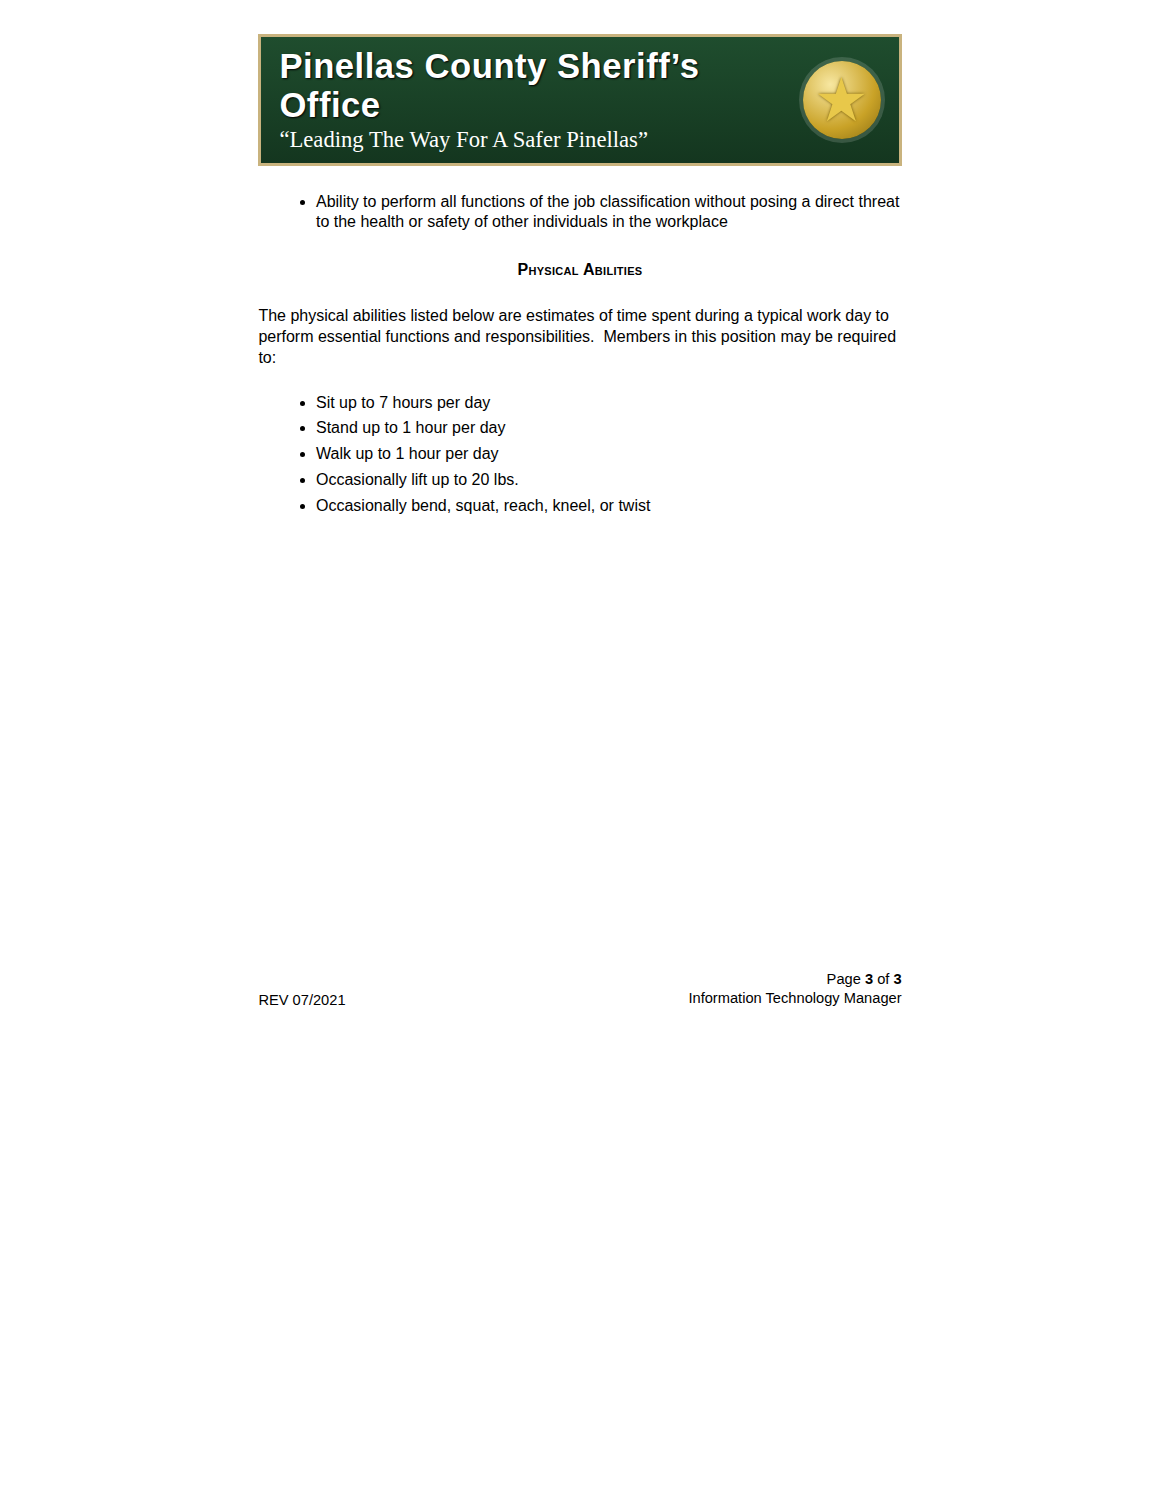Pinellas County Sheriff’s Office
“Leading The Way For A Safer Pinellas”
Ability to perform all functions of the job classification without posing a direct threat to the health or safety of other individuals in the workplace
Physical Abilities
The physical abilities listed below are estimates of time spent during a typical work day to perform essential functions and responsibilities. Members in this position may be required to:
Sit up to 7 hours per day
Stand up to 1 hour per day
Walk up to 1 hour per day
Occasionally lift up to 20 lbs.
Occasionally bend, squat, reach, kneel, or twist
REV 07/2021
Page 3 of 3 Information Technology Manager